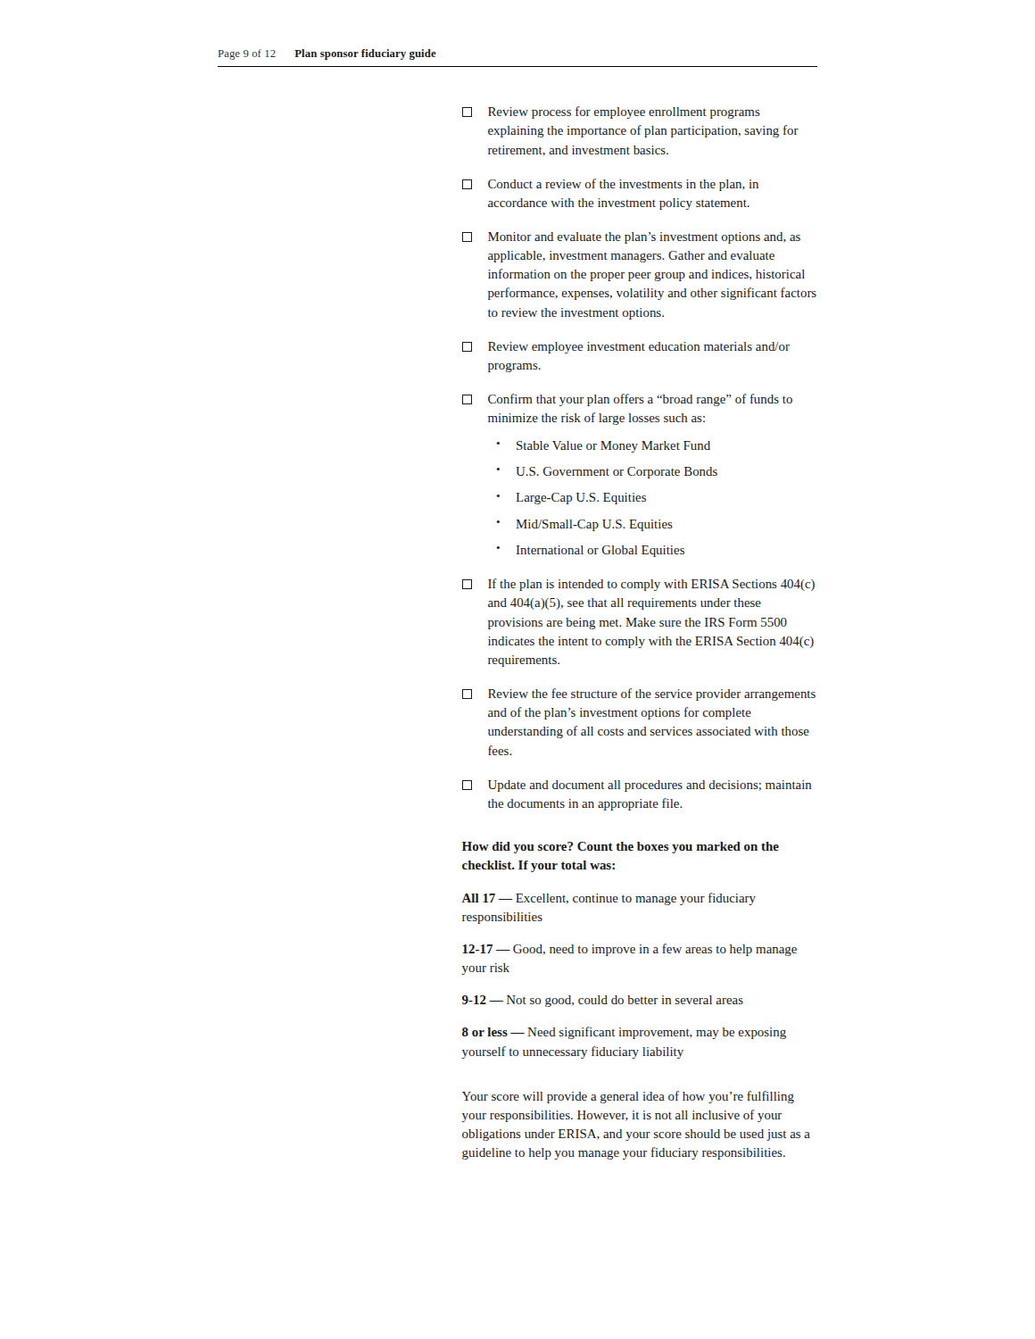Page 9 of 12 Plan sponsor fiduciary guide
Review process for employee enrollment programs explaining the importance of plan participation, saving for retirement, and investment basics.
Conduct a review of the investments in the plan, in accordance with the investment policy statement.
Monitor and evaluate the plan’s investment options and, as applicable, investment managers. Gather and evaluate information on the proper peer group and indices, historical performance, expenses, volatility and other significant factors to review the investment options.
Review employee investment education materials and/or programs.
Confirm that your plan offers a “broad range” of funds to minimize the risk of large losses such as:
Stable Value or Money Market Fund
U.S. Government or Corporate Bonds
Large-Cap U.S. Equities
Mid/Small-Cap U.S. Equities
International or Global Equities
If the plan is intended to comply with ERISA Sections 404(c) and 404(a)(5), see that all requirements under these provisions are being met. Make sure the IRS Form 5500 indicates the intent to comply with the ERISA Section 404(c) requirements.
Review the fee structure of the service provider arrangements and of the plan’s investment options for complete understanding of all costs and services associated with those fees.
Update and document all procedures and decisions; maintain the documents in an appropriate file.
How did you score? Count the boxes you marked on the checklist. If your total was:
All 17 — Excellent, continue to manage your fiduciary responsibilities
12-17 — Good, need to improve in a few areas to help manage your risk
9-12 — Not so good, could do better in several areas
8 or less — Need significant improvement, may be exposing yourself to unnecessary fiduciary liability
Your score will provide a general idea of how you’re fulfilling your responsibilities. However, it is not all inclusive of your obligations under ERISA, and your score should be used just as a guideline to help you manage your fiduciary responsibilities.